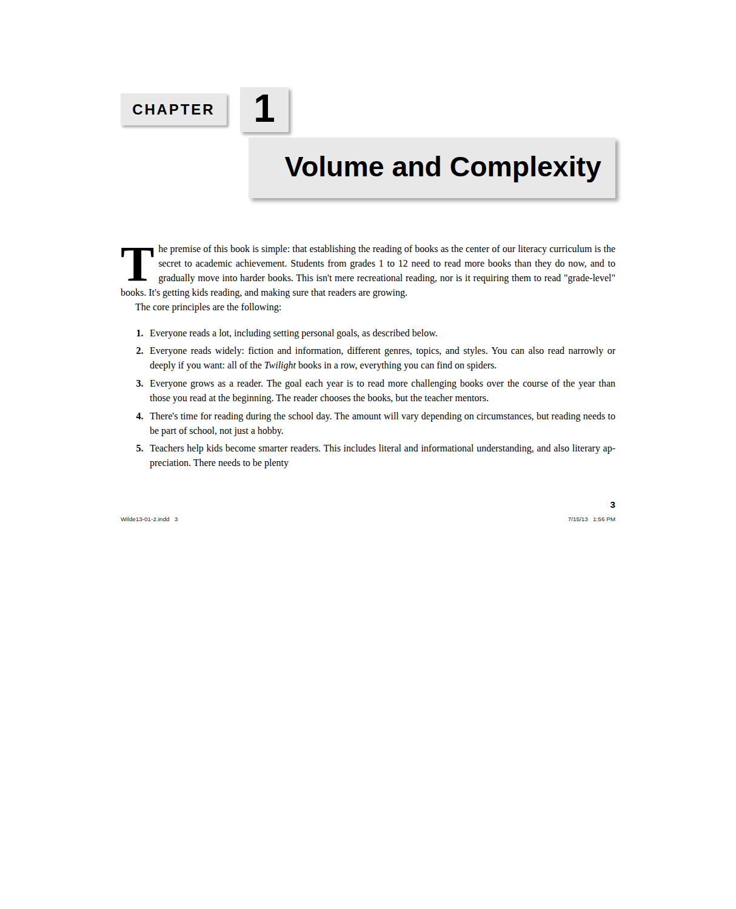CHAPTER 1
Volume and Complexity
The premise of this book is simple: that establishing the reading of books as the center of our literacy curriculum is the secret to academic achievement. Students from grades 1 to 12 need to read more books than they do now, and to gradually move into harder books. This isn't mere recreational reading, nor is it requiring them to read "grade-level" books. It's getting kids reading, and making sure that readers are growing.
The core principles are the following:
Everyone reads a lot, including setting personal goals, as described below.
Everyone reads widely: fiction and information, different genres, topics, and styles. You can also read narrowly or deeply if you want: all of the Twilight books in a row, everything you can find on spiders.
Everyone grows as a reader. The goal each year is to read more challenging books over the course of the year than those you read at the beginning. The reader chooses the books, but the teacher mentors.
There's time for reading during the school day. The amount will vary depending on circumstances, but reading needs to be part of school, not just a hobby.
Teachers help kids become smarter readers. This includes literal and informational understanding, and also literary appreciation. There needs to be plenty
3
Wilde13-01-2.indd 3 7/15/13 1:56 PM